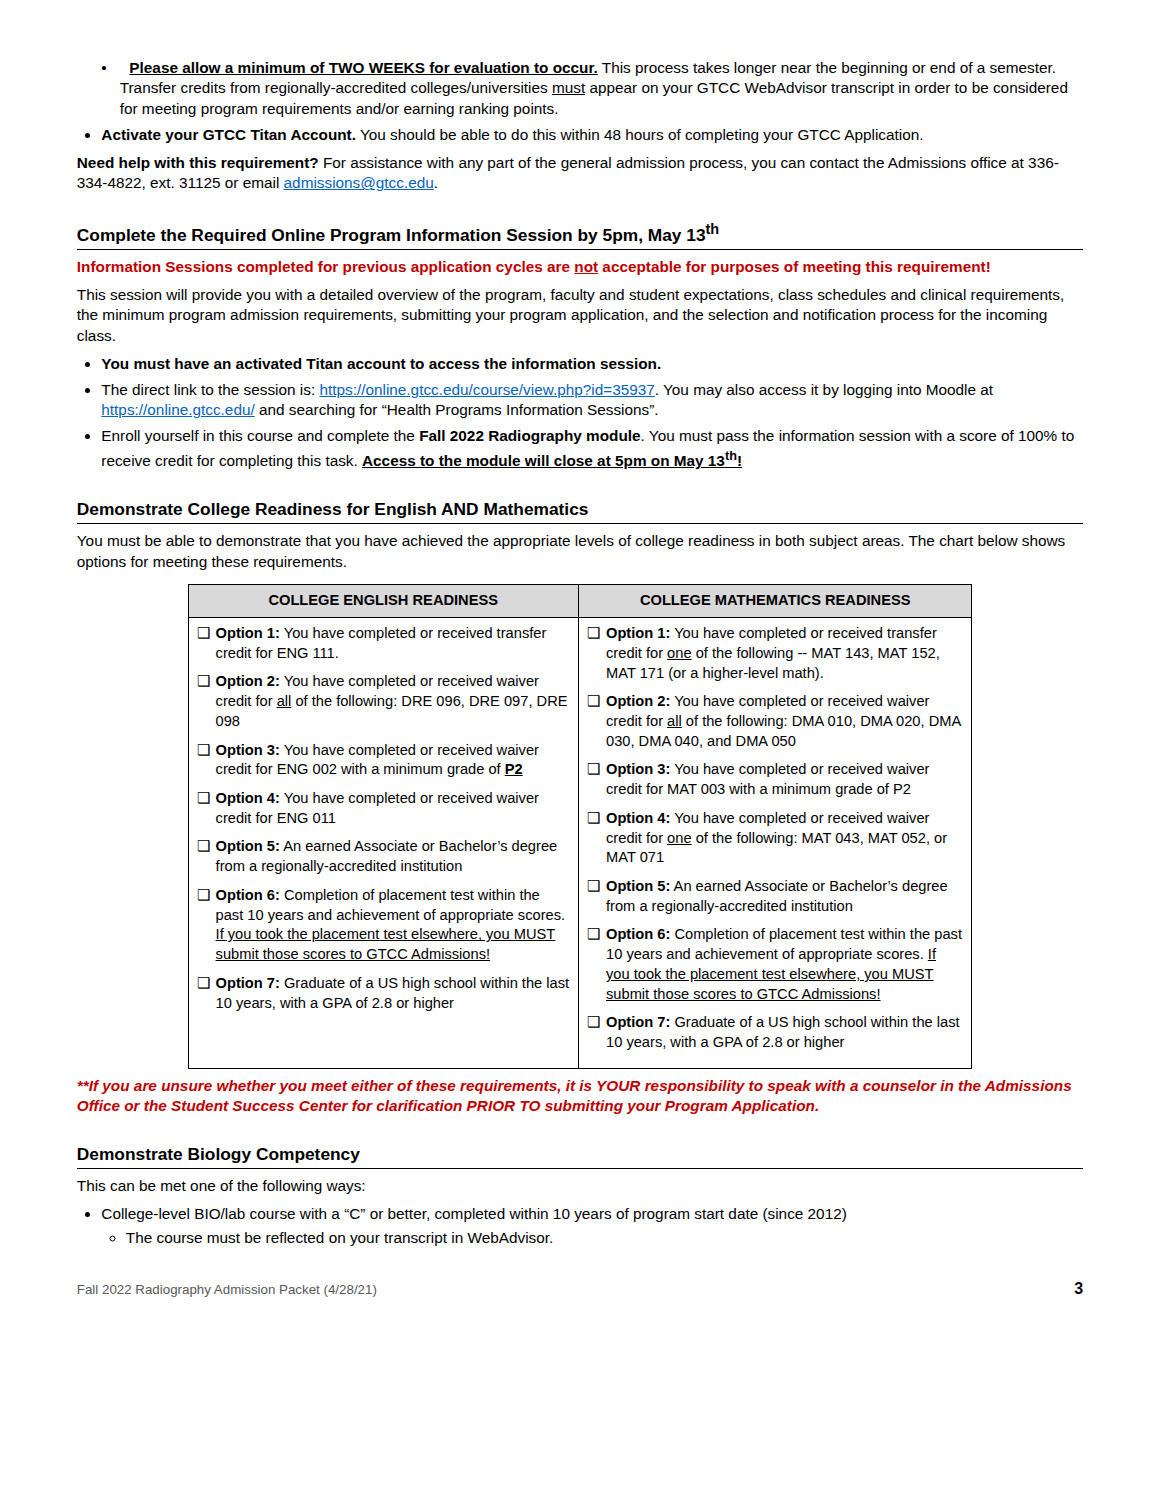• Please allow a minimum of TWO WEEKS for evaluation to occur. This process takes longer near the beginning or end of a semester. Transfer credits from regionally-accredited colleges/universities must appear on your GTCC WebAdvisor transcript in order to be considered for meeting program requirements and/or earning ranking points.
Activate your GTCC Titan Account. You should be able to do this within 48 hours of completing your GTCC Application.
Need help with this requirement? For assistance with any part of the general admission process, you can contact the Admissions office at 336-334-4822, ext. 31125 or email admissions@gtcc.edu.
Complete the Required Online Program Information Session by 5pm, May 13th
Information Sessions completed for previous application cycles are not acceptable for purposes of meeting this requirement!
This session will provide you with a detailed overview of the program, faculty and student expectations, class schedules and clinical requirements, the minimum program admission requirements, submitting your program application, and the selection and notification process for the incoming class.
You must have an activated Titan account to access the information session.
The direct link to the session is: https://online.gtcc.edu/course/view.php?id=35937. You may also access it by logging into Moodle at https://online.gtcc.edu/ and searching for “Health Programs Information Sessions”.
Enroll yourself in this course and complete the Fall 2022 Radiography module. You must pass the information session with a score of 100% to receive credit for completing this task. Access to the module will close at 5pm on May 13th!
Demonstrate College Readiness for English AND Mathematics
You must be able to demonstrate that you have achieved the appropriate levels of college readiness in both subject areas. The chart below shows options for meeting these requirements.
| COLLEGE ENGLISH READINESS | COLLEGE MATHEMATICS READINESS |
| --- | --- |
| Option 1: You have completed or received transfer credit for ENG 111. Option 2: You have completed or received waiver credit for all of the following: DRE 096, DRE 097, DRE 098 Option 3: You have completed or received waiver credit for ENG 002 with a minimum grade of P2 Option 4: You have completed or received waiver credit for ENG 011 Option 5: An earned Associate or Bachelor’s degree from a regionally-accredited institution Option 6: Completion of placement test within the past 10 years and achievement of appropriate scores. If you took the placement test elsewhere, you MUST submit those scores to GTCC Admissions! Option 7: Graduate of a US high school within the last 10 years, with a GPA of 2.8 or higher | Option 1: You have completed or received transfer credit for one of the following -- MAT 143, MAT 152, MAT 171 (or a higher-level math). Option 2: You have completed or received waiver credit for all of the following: DMA 010, DMA 020, DMA 030, DMA 040, and DMA 050 Option 3: You have completed or received waiver credit for MAT 003 with a minimum grade of P2 Option 4: You have completed or received waiver credit for one of the following: MAT 043, MAT 052, or MAT 071 Option 5: An earned Associate or Bachelor’s degree from a regionally-accredited institution Option 6: Completion of placement test within the past 10 years and achievement of appropriate scores. If you took the placement test elsewhere, you MUST submit those scores to GTCC Admissions! Option 7: Graduate of a US high school within the last 10 years, with a GPA of 2.8 or higher |
**If you are unsure whether you meet either of these requirements, it is YOUR responsibility to speak with a counselor in the Admissions Office or the Student Success Center for clarification PRIOR TO submitting your Program Application.
Demonstrate Biology Competency
This can be met one of the following ways:
College-level BIO/lab course with a “C” or better, completed within 10 years of program start date (since 2012)
The course must be reflected on your transcript in WebAdvisor.
Fall 2022 Radiography Admission Packet (4/28/21) 3